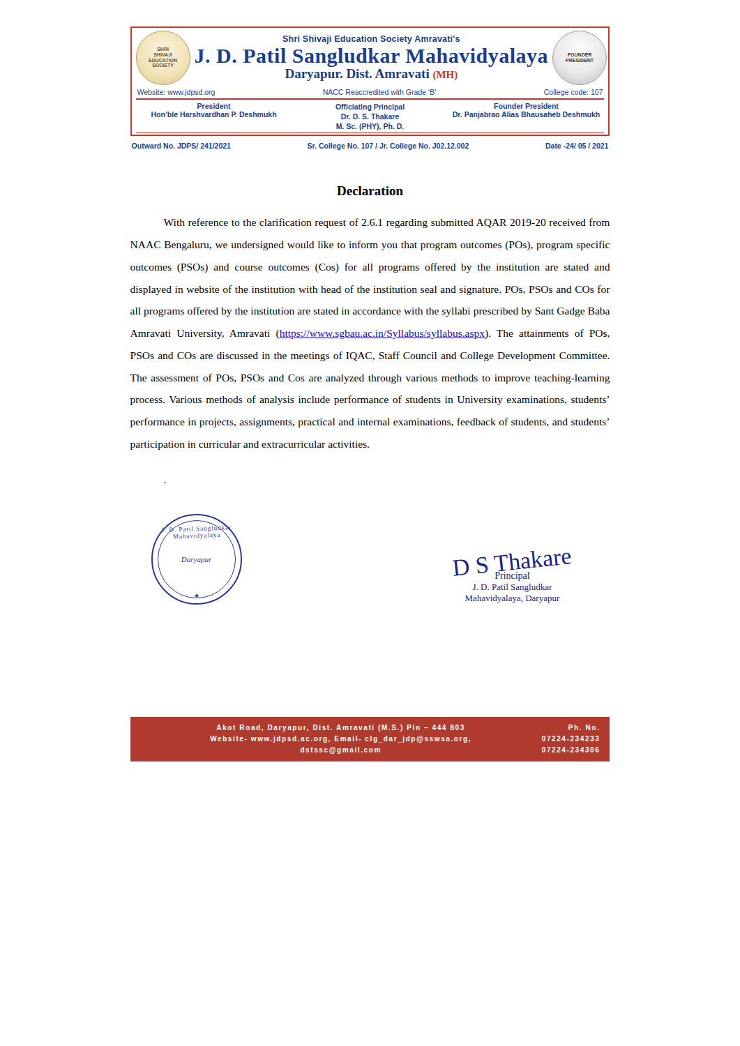SHRI
SHIVAJI
EDUCATION
SOCIETY
Shri Shivaji Education Society Amravati's
J. D. Patil Sangludkar Mahavidyalaya
Daryapur. Dist. Amravati (MH)
FOUNDER
PRESIDENT
Website: www.jdpsd.org NACC Reaccredited with Grade ‘B’ College code: 107
President
Hon’ble Harshvardhan P. Deshmukh
Officiating Principal
Dr. D. S. Thakare
M. Sc. (PHY), Ph. D.
Founder President
Dr. Panjabrao Alias Bhausaheb Deshmukh
Outward No. JDPS/ 241/2021 Sr. College No. 107 / Jr. College No. J02.12.002 Date -24/ 05 / 2021
Declaration
With reference to the clarification request of 2.6.1 regarding submitted AQAR 2019-20 received from NAAC Bengaluru, we undersigned would like to inform you that program outcomes (POs), program specific outcomes (PSOs) and course outcomes (Cos) for all programs offered by the institution are stated and displayed in website of the institution with head of the institution seal and signature. POs, PSOs and COs for all programs offered by the institution are stated in accordance with the syllabi prescribed by Sant Gadge Baba Amravati University, Amravati (https://www.sgbau.ac.in/Syllabus/syllabus.aspx). The attainments of POs, PSOs and COs are discussed in the meetings of IQAC, Staff Council and College Development Committee. The assessment of POs, PSOs and Cos are analyzed through various methods to improve teaching-learning process. Various methods of analysis include performance of students in University examinations, students’ performance in projects, assignments, practical and internal examinations, feedback of students, and students’ participation in curricular and extracurricular activities.
.
J. D. Patil Sangludkar Mahavidyalaya
Daryapur
★
D S Thakare
Principal
J. D. Patil Sangludkar
Mahavidyalaya, Daryapur
Akot Road, Daryapur, Dist. Amravati (M.S.) Pin – 444 803
Website- www.jdpsd.ac.org, Email- clg_dar_jdp@sswsa.org,
dstssc@gmail.com
Ph. No.
07224-234233
07224-234306